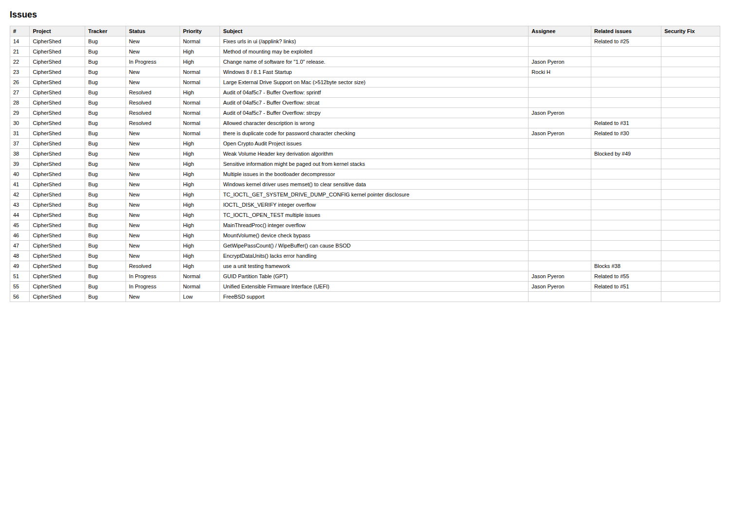Issues
| # | Project | Tracker | Status | Priority | Subject | Assignee | Related issues | Security Fix |
| --- | --- | --- | --- | --- | --- | --- | --- | --- |
| 14 | CipherShed | Bug | New | Normal | Fixes urls in ui (/applink? links) | | Related to #25 | |
| 21 | CipherShed | Bug | New | High | Method of mounting may be exploited | | | |
| 22 | CipherShed | Bug | In Progress | High | Change name of software for "1.0" release. | Jason Pyeron | | |
| 23 | CipherShed | Bug | New | Normal | Windows 8 / 8.1 Fast Startup | Rocki H | | |
| 26 | CipherShed | Bug | New | Normal | Large External Drive Support on Mac (>512byte sector size) | | | |
| 27 | CipherShed | Bug | Resolved | High | Audit of 04af5c7 - Buffer Overflow: sprintf | | | |
| 28 | CipherShed | Bug | Resolved | Normal | Audit of 04af5c7 - Buffer Overflow: strcat | | | |
| 29 | CipherShed | Bug | Resolved | Normal | Audit of 04af5c7 - Buffer Overflow: strcpy | Jason Pyeron | | |
| 30 | CipherShed | Bug | Resolved | Normal | Allowed character description is wrong | | Related to #31 | |
| 31 | CipherShed | Bug | New | Normal | there is duplicate code for password character checking | Jason Pyeron | Related to #30 | |
| 37 | CipherShed | Bug | New | High | Open Crypto Audit Project issues | | | |
| 38 | CipherShed | Bug | New | High | Weak Volume Header key derivation algorithm | | Blocked by #49 | |
| 39 | CipherShed | Bug | New | High | Sensitive information might be paged out from kernel stacks | | | |
| 40 | CipherShed | Bug | New | High | Multiple issues in the bootloader decompressor | | | |
| 41 | CipherShed | Bug | New | High | Windows kernel driver uses memset() to clear sensitive data | | | |
| 42 | CipherShed | Bug | New | High | TC_IOCTL_GET_SYSTEM_DRIVE_DUMP_CONFIG kernel pointer disclosure | | | |
| 43 | CipherShed | Bug | New | High | IOCTL_DISK_VERIFY integer overflow | | | |
| 44 | CipherShed | Bug | New | High | TC_IOCTL_OPEN_TEST multiple issues | | | |
| 45 | CipherShed | Bug | New | High | MainThreadProc() integer overflow | | | |
| 46 | CipherShed | Bug | New | High | MountVolume() device check bypass | | | |
| 47 | CipherShed | Bug | New | High | GetWipePassCount() / WipeBuffer() can cause BSOD | | | |
| 48 | CipherShed | Bug | New | High | EncryptDataUnits() lacks error handling | | | |
| 49 | CipherShed | Bug | Resolved | High | use a unit testing framework | | Blocks #38 | |
| 51 | CipherShed | Bug | In Progress | Normal | GUID Partition Table (GPT) | Jason Pyeron | Related to #55 | |
| 55 | CipherShed | Bug | In Progress | Normal | Unified Extensible Firmware Interface (UEFI) | Jason Pyeron | Related to #51 | |
| 56 | CipherShed | Bug | New | Low | FreeBSD support | | | |